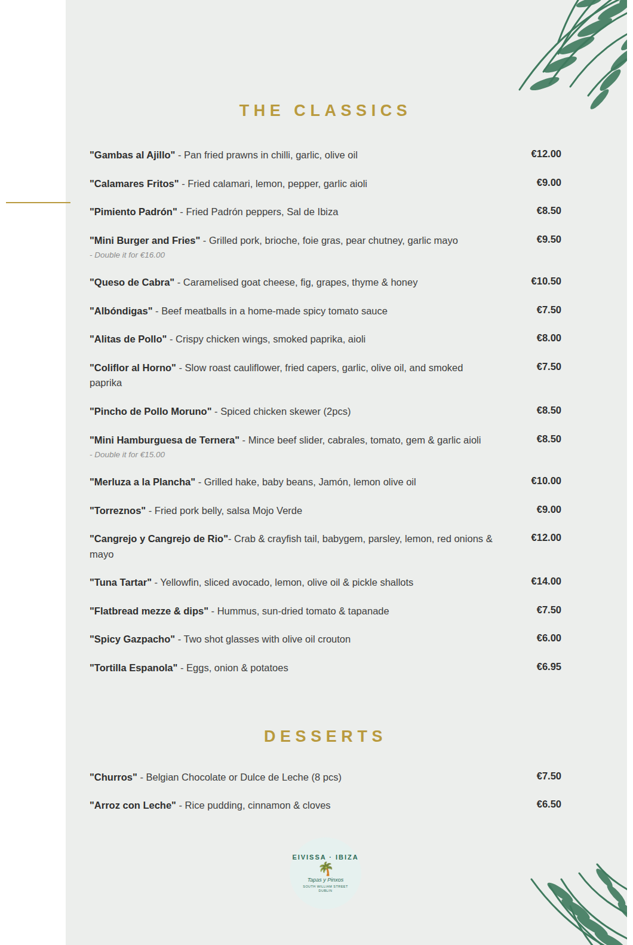The Classics
"Gambas al Ajillo" - Pan fried prawns in chilli, garlic, olive oil €12.00
"Calamares Fritos" - Fried calamari, lemon, pepper, garlic aioli €9.00
"Pimiento Padrón" - Fried Padrón peppers, Sal de Ibiza €8.50
"Mini Burger and Fries" - Grilled pork, brioche, foie gras, pear chutney, garlic mayo - Double it for €16.00 €9.50
"Queso de Cabra" - Caramelised goat cheese, fig, grapes, thyme & honey €10.50
"Albóndigas" - Beef meatballs in a home-made spicy tomato sauce €7.50
"Alitas de Pollo" - Crispy chicken wings, smoked paprika, aioli €8.00
"Coliflor al Horno" - Slow roast cauliflower, fried capers, garlic, olive oil, and smoked paprika €7.50
"Pincho de Pollo Moruno" - Spiced chicken skewer (2pcs) €8.50
"Mini Hamburguesa de Ternera" - Mince beef slider, cabrales, tomato, gem & garlic aioli - Double it for €15.00 €8.50
"Merluza a la Plancha" - Grilled hake, baby beans, Jamón, lemon olive oil €10.00
"Torreznos" - Fried pork belly, salsa Mojo Verde €9.00
"Cangrejo y Cangrejo de Rio"- Crab & crayfish tail, babygem, parsley, lemon, red onions & mayo €12.00
"Tuna Tartar" - Yellowfin, sliced avocado, lemon, olive oil & pickle shallots €14.00
"Flatbread mezze & dips" - Hummus, sun-dried tomato & tapanade €7.50
"Spicy Gazpacho" - Two shot glasses with olive oil crouton €6.00
"Tortilla Espanola" - Eggs, onion & potatoes €6.95
Desserts
"Churros" - Belgian Chocolate or Dulce de Leche (8 pcs) €7.50
"Arroz con Leche" - Rice pudding, cinnamon & cloves €6.50
EIVISSA · IBIZA
🌴
Tapas y Pinxos
SOUTH WILLIAM STREET
DUBLIN